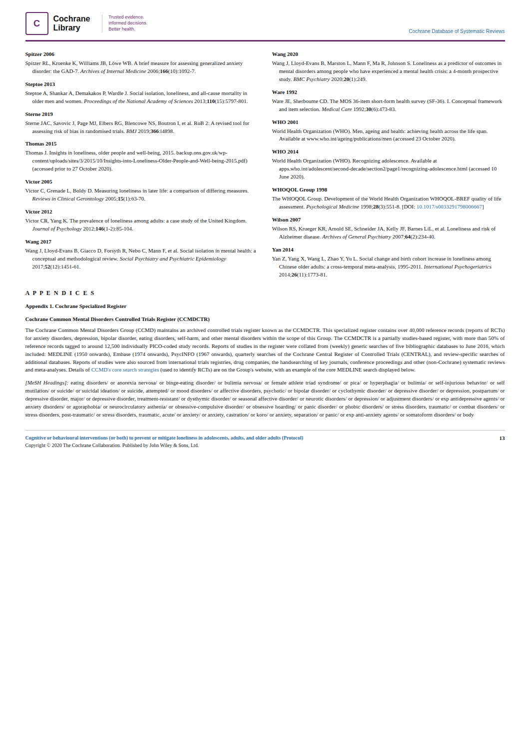C
Cochrane
Library
Trusted evidence.
Informed decisions.
Better health.
Cochrane Database of Systematic Reviews
Spitzer 2006
Spitzer RL, Kroenke K, Williams JB, Löwe WB. A brief measure for assessing generalized anxiety disorder: the GAD-7. Archives of Internal Medicine 2006;166(10):1092-7.
Steptoe 2013
Steptoe A, Shankar A, Demakakos P, Wardle J. Social isolation, loneliness, and all-cause mortality in older men and women. Proceedings of the National Academy of Sciences 2013;110(15):5797-801.
Sterne 2019
Sterne JAC, Savovic J, Page MJ, Elbers RG, Blencowe NS, Boutron I, et al. RoB 2: A revised tool for assessing risk of bias in randomised trials. BMJ 2019;366:l4898.
Thomas 2015
Thomas J. Insights in loneliness, older people and well-being, 2015. backup.ons.gov.uk/wp-content/uploads/sites/3/2015/10/Insights-into-Loneliness-Older-People-and-Well-being-2015.pdf) (accessed prior to 27 October 2020).
Victor 2005
Victor C, Grenade L, Boldy D. Measuring loneliness in later life: a comparison of differing measures. Reviews in Clinical Gerontology 2005;15(1):63-70.
Victor 2012
Victor CR, Yang K. The prevalence of loneliness among adults: a case study of the United Kingdom. Journal of Psychology 2012;146(1-2):85-104.
Wang 2017
Wang J, Lloyd-Evans B, Giacco D, Forsyth R, Nebo C, Mann F, et al. Social isolation in mental health: a conceptual and methodological review. Social Psychiatry and Psychiatric Epidemiology 2017;52(12):1451-61.
Wang 2020
Wang J, Lloyd-Evans B, Marston L, Mann F, Ma R, Johnson S. Loneliness as a predictor of outcomes in mental disorders among people who have experienced a mental health crisis: a 4-month prospective study. BMC Psychiatry 2020;20(1):249.
Ware 1992
Ware JE, Sherboume CD. The MOS 36-item short-form health survey (SF-36). I. Conceptual framework and item selection. Medical Care 1992;30(6):473-83.
WHO 2001
World Health Organization (WHO). Men, ageing and health: achieving health across the life span. Available at www.who.int/ageing/publications/men (accessed 23 October 2020).
WHO 2014
World Health Organization (WHO). Recognizing adolescence. Available at apps.who.int/adolescent/second-decade/section2/page1/recognizing-adolescence.html (accessed 10 June 2020).
WHOQOL Group 1998
The WHOQOL Group. Development of the World Health Organization WHOQOL-BREF quality of life assessment. Psychological Medicine 1998;28(3):551-8. [DOI: 10.1017/s0033291798006667]
Wilson 2007
Wilson RS, Krueger KR, Arnold SE, Schneider JA, Kelly JF, Barnes LiL, et al. Loneliness and risk of Alzheimer disease. Archives of General Psychiatry 2007;64(2):234-40.
Yan 2014
Yan Z, Yang X, Wang L, Zhao Y, Yu L. Social change and birth cohort increase in loneliness among Chinese older adults: a cross-temporal meta-analysis, 1995-2011. International Psychogeriatrics 2014;26(11):1773-81.
A P P E N D I C E S
Appendix 1. Cochrane Specialized Register
Cochrane Common Mental Disorders Controlled Trials Register (CCMDCTR)
The Cochrane Common Mental Disorders Group (CCMD) maintains an archived controlled trials register known as the CCMDCTR. This specialized register contains over 40,000 reference records (reports of RCTs) for anxiety disorders, depression, bipolar disorder, eating disorders, self-harm, and other mental disorders within the scope of this Group. The CCMDCTR is a partially studies-based register, with more than 50% of reference records tagged to around 12,500 individually PICO-coded study records. Reports of studies in the register were collated from (weekly) generic searches of five bibliographic databases to June 2016, which included: MEDLINE (1950 onwards), Embase (1974 onwards), PsycINFO (1967 onwards), quarterly searches of the Cochrane Central Register of Controlled Trials (CENTRAL), and review-specific searches of additional databases. Reports of studies were also sourced from international trials registries, drug companies, the handsearching of key journals, conference proceedings and other (non-Cochrane) systematic reviews and meta-analyses. Details of CCMD's core search strategies (used to identify RCTs) are on the Group's website, with an example of the core MEDLINE search displayed below.
[MeSH Headings]: eating disorders/ or anorexia nervosa/ or binge-eating disorder/ or bulimia nervosa/ or female athlete triad syndrome/ or pica/ or hyperphagia/ or bulimia/ or self-injurious behavior/ or self mutilation/ or suicide/ or suicidal ideation/ or suicide, attempted/ or mood disorders/ or affective disorders, psychotic/ or bipolar disorder/ or cyclothymic disorder/ or depressive disorder/ or depression, postpartum/ or depressive disorder, major/ or depressive disorder, treatment-resistant/ or dysthymic disorder/ or seasonal affective disorder/ or neurotic disorders/ or depression/ or adjustment disorders/ or exp antidepressive agents/ or anxiety disorders/ or agoraphobia/ or neurocirculatory asthenia/ or obsessive-compulsive disorder/ or obsessive hoarding/ or panic disorder/ or phobic disorders/ or stress disorders, traumatic/ or combat disorders/ or stress disorders, post-traumatic/ or stress disorders, traumatic, acute/ or anxiety/ or anxiety, castration/ or koro/ or anxiety, separation/ or panic/ or exp anti-anxiety agents/ or somatoform disorders/ or body
Cognitive or behavioural interventions (or both) to prevent or mitigate loneliness in adolescents, adults, and older adults (Protocol)
Copyright © 2020 The Cochrane Collaboration. Published by John Wiley & Sons, Ltd.
13